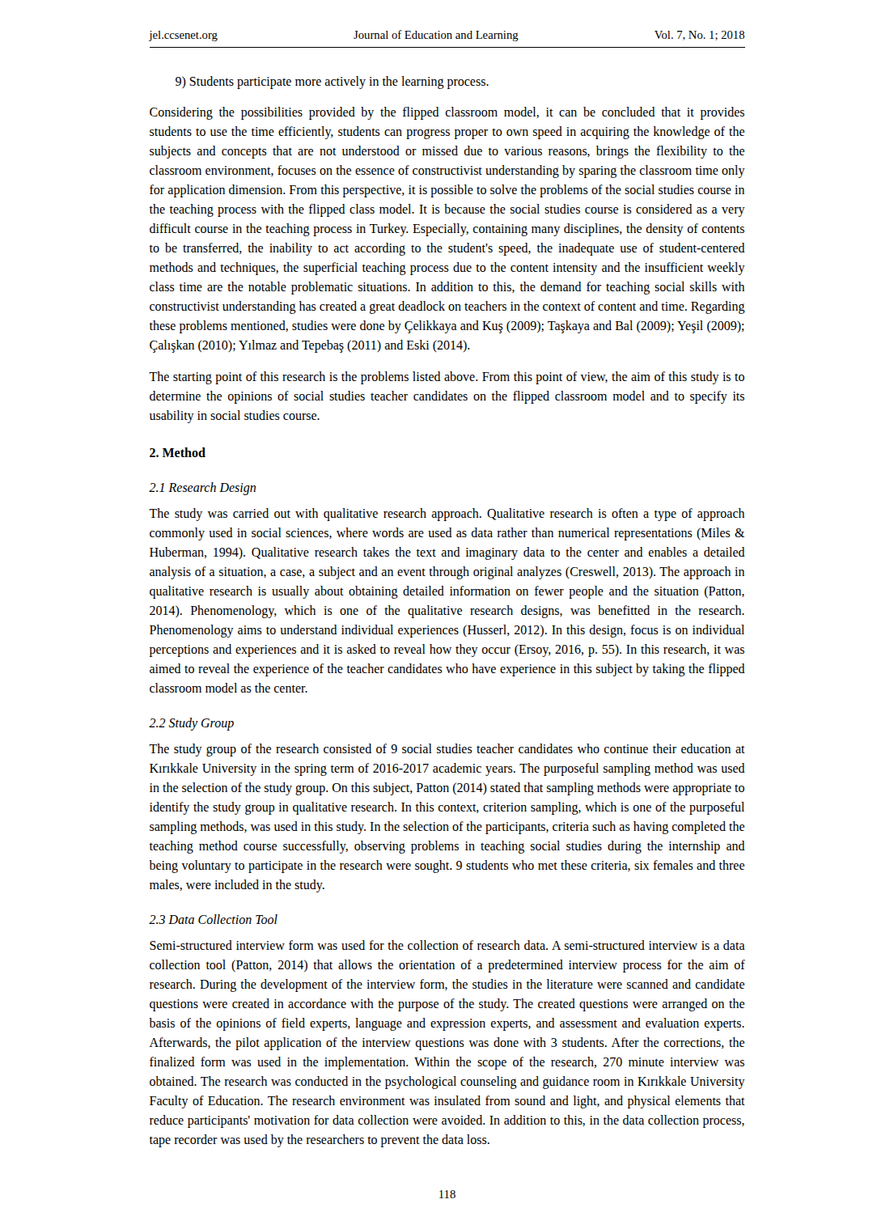jel.ccsenet.org Journal of Education and Learning Vol. 7, No. 1; 2018
9) Students participate more actively in the learning process.
Considering the possibilities provided by the flipped classroom model, it can be concluded that it provides students to use the time efficiently, students can progress proper to own speed in acquiring the knowledge of the subjects and concepts that are not understood or missed due to various reasons, brings the flexibility to the classroom environment, focuses on the essence of constructivist understanding by sparing the classroom time only for application dimension. From this perspective, it is possible to solve the problems of the social studies course in the teaching process with the flipped class model. It is because the social studies course is considered as a very difficult course in the teaching process in Turkey. Especially, containing many disciplines, the density of contents to be transferred, the inability to act according to the student's speed, the inadequate use of student-centered methods and techniques, the superficial teaching process due to the content intensity and the insufficient weekly class time are the notable problematic situations. In addition to this, the demand for teaching social skills with constructivist understanding has created a great deadlock on teachers in the context of content and time. Regarding these problems mentioned, studies were done by Çelikkaya and Kuş (2009); Taşkaya and Bal (2009); Yeşil (2009); Çalışkan (2010); Yılmaz and Tepebaş (2011) and Eski (2014).
The starting point of this research is the problems listed above. From this point of view, the aim of this study is to determine the opinions of social studies teacher candidates on the flipped classroom model and to specify its usability in social studies course.
2. Method
2.1 Research Design
The study was carried out with qualitative research approach. Qualitative research is often a type of approach commonly used in social sciences, where words are used as data rather than numerical representations (Miles & Huberman, 1994). Qualitative research takes the text and imaginary data to the center and enables a detailed analysis of a situation, a case, a subject and an event through original analyzes (Creswell, 2013). The approach in qualitative research is usually about obtaining detailed information on fewer people and the situation (Patton, 2014). Phenomenology, which is one of the qualitative research designs, was benefitted in the research. Phenomenology aims to understand individual experiences (Husserl, 2012). In this design, focus is on individual perceptions and experiences and it is asked to reveal how they occur (Ersoy, 2016, p. 55). In this research, it was aimed to reveal the experience of the teacher candidates who have experience in this subject by taking the flipped classroom model as the center.
2.2 Study Group
The study group of the research consisted of 9 social studies teacher candidates who continue their education at Kırıkkale University in the spring term of 2016-2017 academic years. The purposeful sampling method was used in the selection of the study group. On this subject, Patton (2014) stated that sampling methods were appropriate to identify the study group in qualitative research. In this context, criterion sampling, which is one of the purposeful sampling methods, was used in this study. In the selection of the participants, criteria such as having completed the teaching method course successfully, observing problems in teaching social studies during the internship and being voluntary to participate in the research were sought. 9 students who met these criteria, six females and three males, were included in the study.
2.3 Data Collection Tool
Semi-structured interview form was used for the collection of research data. A semi-structured interview is a data collection tool (Patton, 2014) that allows the orientation of a predetermined interview process for the aim of research. During the development of the interview form, the studies in the literature were scanned and candidate questions were created in accordance with the purpose of the study. The created questions were arranged on the basis of the opinions of field experts, language and expression experts, and assessment and evaluation experts. Afterwards, the pilot application of the interview questions was done with 3 students. After the corrections, the finalized form was used in the implementation. Within the scope of the research, 270 minute interview was obtained. The research was conducted in the psychological counseling and guidance room in Kırıkkale University Faculty of Education. The research environment was insulated from sound and light, and physical elements that reduce participants' motivation for data collection were avoided. In addition to this, in the data collection process, tape recorder was used by the researchers to prevent the data loss.
118